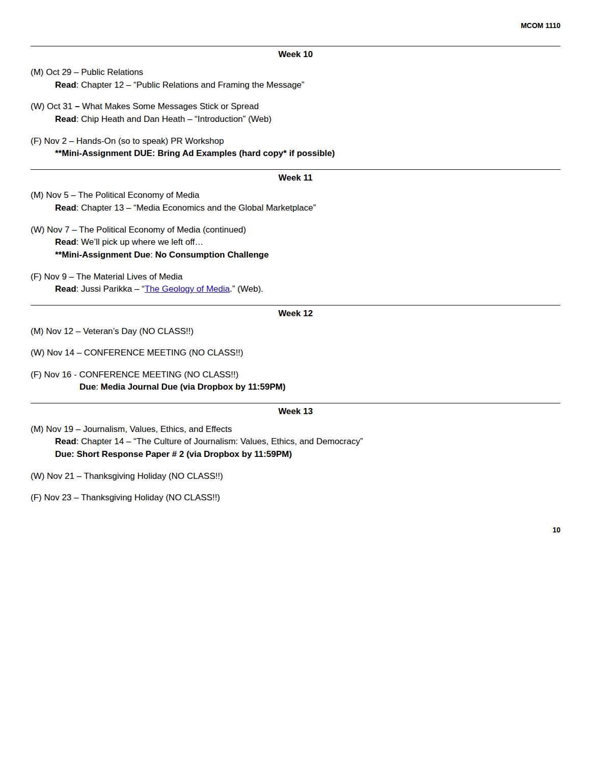MCOM 1110
Week 10
(M) Oct 29 – Public Relations Read: Chapter 12 – “Public Relations and Framing the Message”
(W) Oct 31 – What Makes Some Messages Stick or Spread Read: Chip Heath and Dan Heath – “Introduction” (Web)
(F) Nov 2 – Hands-On (so to speak) PR Workshop **Mini-Assignment DUE: Bring Ad Examples (hard copy* if possible)
Week 11
(M) Nov 5 – The Political Economy of Media Read: Chapter 13 – “Media Economics and the Global Marketplace”
(W) Nov 7 – The Political Economy of Media (continued) Read: We’ll pick up where we left off… **Mini-Assignment Due: No Consumption Challenge
(F) Nov 9 – The Material Lives of Media Read: Jussi Parikka – “The Geology of Media.” (Web).
Week 12
(M) Nov 12 – Veteran’s Day (NO CLASS!!)
(W) Nov 14 – CONFERENCE MEETING (NO CLASS!!)
(F) Nov 16 - CONFERENCE MEETING (NO CLASS!!) Due: Media Journal Due (via Dropbox by 11:59PM)
Week 13
(M) Nov 19 – Journalism, Values, Ethics, and Effects Read: Chapter 14 – “The Culture of Journalism: Values, Ethics, and Democracy” Due: Short Response Paper # 2 (via Dropbox by 11:59PM)
(W) Nov 21 – Thanksgiving Holiday (NO CLASS!!)
(F) Nov 23 – Thanksgiving Holiday (NO CLASS!!)
10